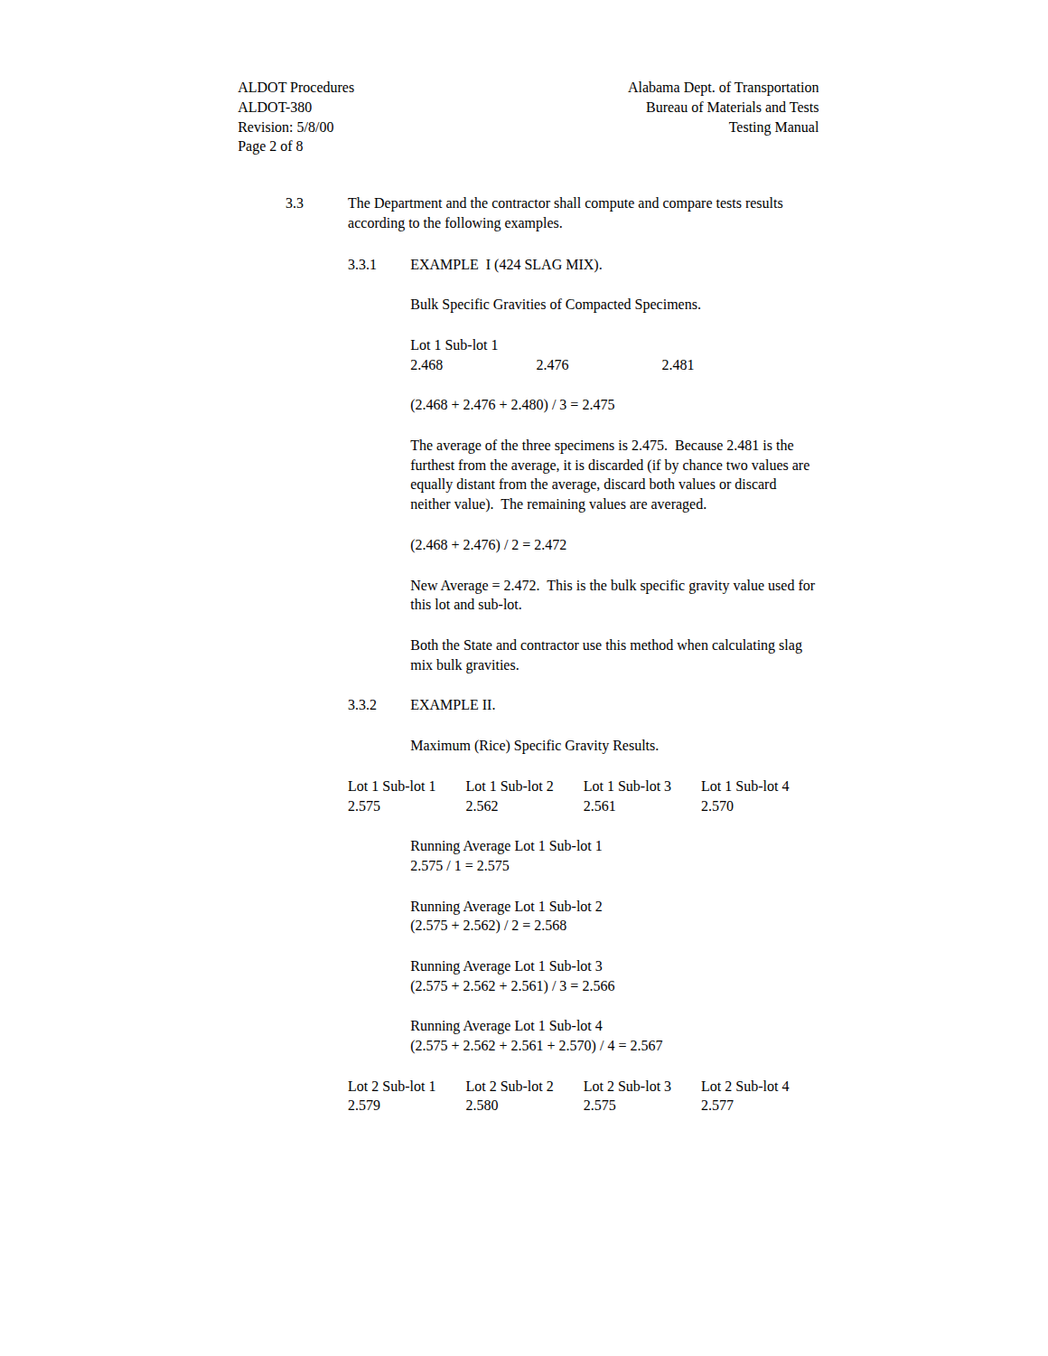| ALDOT Procedures | Alabama Dept. of Transportation |
| ALDOT-380 | Bureau of Materials and Tests |
| Revision: 5/8/00 | Testing Manual |
| Page 2 of 8 | |
3.3
The Department and the contractor shall compute and compare tests results according to the following examples.
3.3.1
EXAMPLE I (424 SLAG MIX).
Bulk Specific Gravities of Compacted Specimens.
Lot 1 Sub-lot 1
2.468
2.476
2.481
(2.468 + 2.476 + 2.480) / 3 = 2.475
The average of the three specimens is 2.475. Because 2.481 is the furthest from the average, it is discarded (if by chance two values are equally distant from the average, discard both values or discard neither value). The remaining values are averaged.
(2.468 + 2.476) / 2 = 2.472
New Average = 2.472. This is the bulk specific gravity value used for this lot and sub-lot.
Both the State and contractor use this method when calculating slag mix bulk gravities.
3.3.2
EXAMPLE II.
Maximum (Rice) Specific Gravity Results.
Lot 1 Sub-lot 1
Lot 1 Sub-lot 2
Lot 1 Sub-lot 3
Lot 1 Sub-lot 4
2.575
2.562
2.561
2.570
Running Average Lot 1 Sub-lot 1
2.575 / 1 = 2.575
Running Average Lot 1 Sub-lot 2
(2.575 + 2.562) / 2 = 2.568
Running Average Lot 1 Sub-lot 3
(2.575 + 2.562 + 2.561) / 3 = 2.566
Running Average Lot 1 Sub-lot 4
(2.575 + 2.562 + 2.561 + 2.570) / 4 = 2.567
Lot 2 Sub-lot 1
Lot 2 Sub-lot 2
Lot 2 Sub-lot 3
Lot 2 Sub-lot 4
2.579
2.580
2.575
2.577